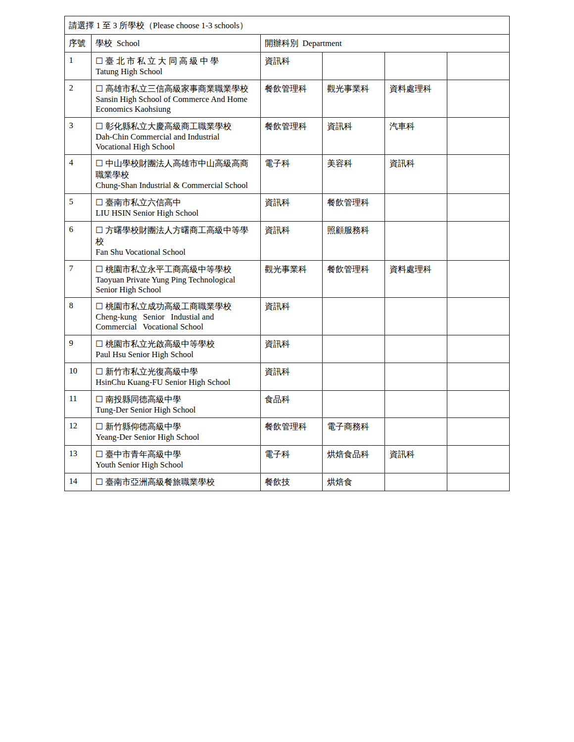請選擇 1 至 3 所學校（Please choose 1-3 schools）
| 序號 | 學校 School | 開辦科別 Department |
| --- | --- | --- |
| 1 | ☐ 臺 北 市 私 立 大 同 高 級 中 學 Tatung High School | 資訊科 | | | |
| 2 | ☐ 高雄市私立三信高級家事商業職業學校 Sansin High School of Commerce And Home Economics Kaohsiung | 餐飲管理科 | 觀光事業科 | 資料處理科 | |
| 3 | ☐ 彰化縣私立大慶高級商工職業學校 Dah-Chin Commercial and Industrial Vocational High School | 餐飲管理科 | 資訊科 | 汽車科 | |
| 4 | ☐ 中山學校財團法人高雄市中山高級高商職業學校 Chung-Shan Industrial & Commercial School | 電子科 | 美容科 | 資訊科 | |
| 5 | ☐ 臺南市私立六信高中 LIU HSIN Senior High School | 資訊科 | 餐飲管理科 | | |
| 6 | ☐ 方曙學校財團法人方曙商工高級中等學校 Fan Shu Vocational School | 資訊科 | 照顧服務科 | | |
| 7 | ☐ 桃園市私立永平工商高級中等學校 Taoyuan Private Yung Ping Technological Senior High School | 觀光事業科 | 餐飲管理科 | 資料處理科 | |
| 8 | ☐ 桃園市私立成功高級工商職業學校 Cheng-kung Senior Industial and Commercial Vocational School | 資訊科 | | | |
| 9 | ☐ 桃園市私立光啟高級中等學校 Paul Hsu Senior High School | 資訊科 | | | |
| 10 | ☐ 新竹市私立光復高級中學 HsinChu Kuang-FU Senior High School | 資訊科 | | | |
| 11 | ☐ 南投縣同德高級中學 Tung-Der Senior High School | 食品科 | | | |
| 12 | ☐ 新竹縣仰德高級中學 Yeang-Der Senior High School | 餐飲管理科 | 電子商務科 | | |
| 13 | ☐ 臺中市青年高級中學 Youth Senior High School | 電子科 | 烘焙食品科 | 資訊科 | |
| 14 | ☐ 臺南市亞洲高級餐旅職業學校 | 餐飲技 | 烘焙食 | | |